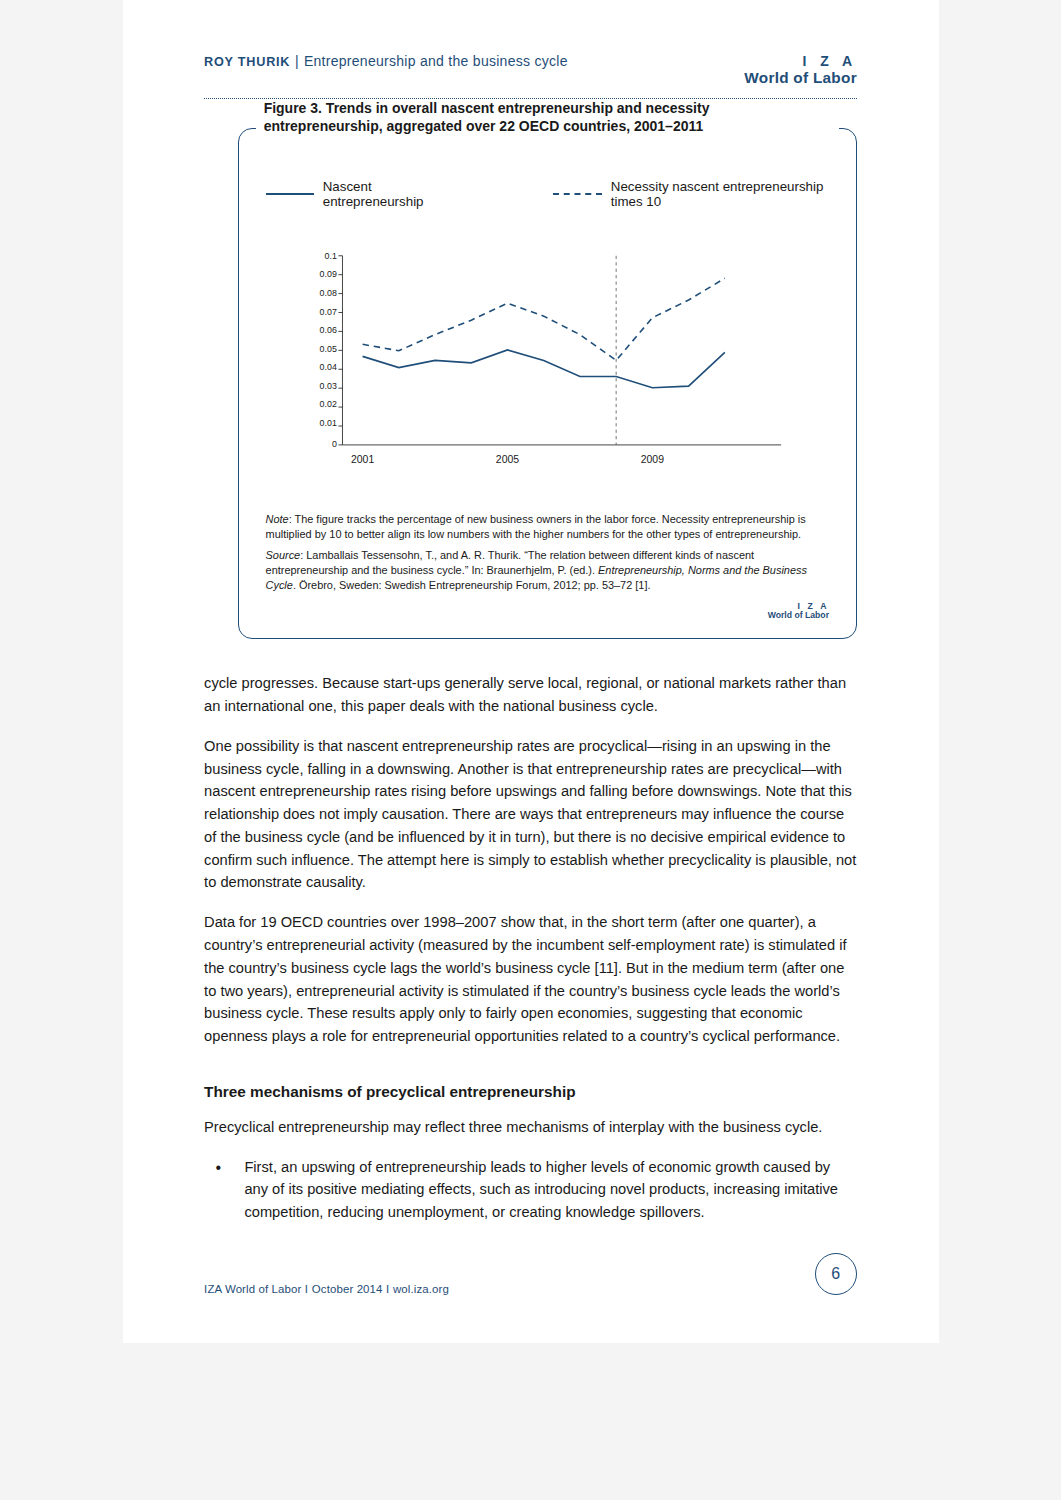ROY THURIK|Entrepreneurship and the business cycle
I Z A
World of Labor
Figure 3. Trends in overall nascent entrepreneurship and necessity entrepreneurship, aggregated over 22 OECD countries, 2001–2011
Nascent entrepreneurship
Necessity nascent entrepreneurship times 10
0.1 0.09 0.08 0.07 0.06 0.05 0.04 0.03 0.02 0.01 0 2001 2005 2009
Note: The figure tracks the percentage of new business owners in the labor force. Necessity entrepreneurship is multiplied by 10 to better align its low numbers with the higher numbers for the other types of entrepreneurship.
Source: Lamballais Tessensohn, T., and A. R. Thurik. “The relation between different kinds of nascent entrepreneurship and the business cycle.” In: Braunerhjelm, P. (ed.). Entrepreneurship, Norms and the Business Cycle. Örebro, Sweden: Swedish Entrepreneurship Forum, 2012; pp. 53–72 [1].
I Z A
World of Labor
cycle progresses. Because start-ups generally serve local, regional, or national markets rather than an international one, this paper deals with the national business cycle.
One possibility is that nascent entrepreneurship rates are procyclical—rising in an upswing in the business cycle, falling in a downswing. Another is that entrepreneurship rates are precyclical—with nascent entrepreneurship rates rising before upswings and falling before downswings. Note that this relationship does not imply causation. There are ways that entrepreneurs may influence the course of the business cycle (and be influenced by it in turn), but there is no decisive empirical evidence to confirm such influence. The attempt here is simply to establish whether precyclicality is plausible, not to demonstrate causality.
Data for 19 OECD countries over 1998–2007 show that, in the short term (after one quarter), a country’s entrepreneurial activity (measured by the incumbent self-employment rate) is stimulated if the country’s business cycle lags the world’s business cycle [11]. But in the medium term (after one to two years), entrepreneurial activity is stimulated if the country’s business cycle leads the world’s business cycle. These results apply only to fairly open economies, suggesting that economic openness plays a role for entrepreneurial opportunities related to a country’s cyclical performance.
Three mechanisms of precyclical entrepreneurship
Precyclical entrepreneurship may reflect three mechanisms of interplay with the business cycle.
First, an upswing of entrepreneurship leads to higher levels of economic growth caused by any of its positive mediating effects, such as introducing novel products, increasing imitative competition, reducing unemployment, or creating knowledge spillovers.
IZA World of Labor I October 2014 I wol.iza.org
6